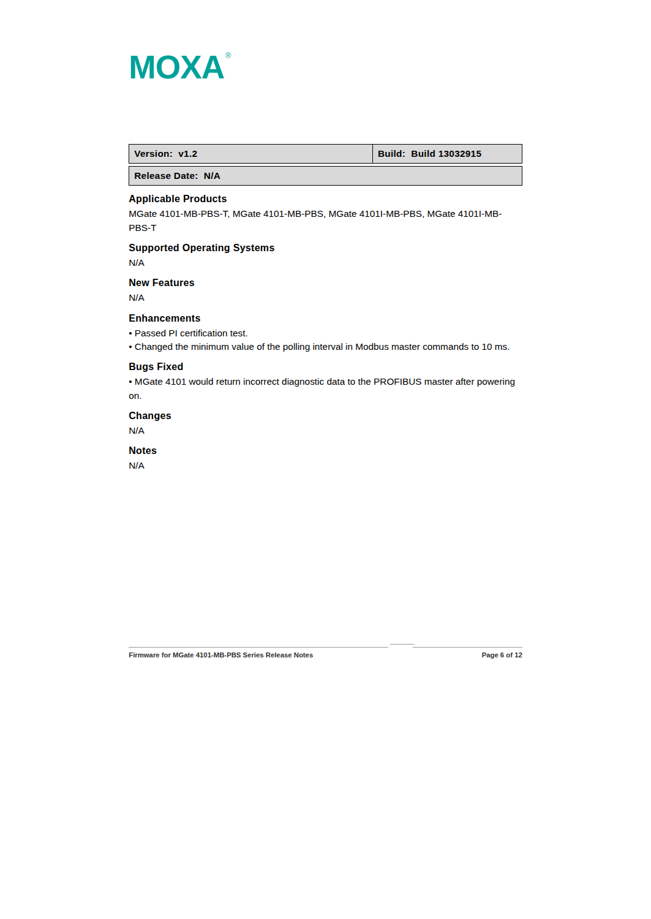MOXA®
| Version: v1.2 | Build: Build 13032915 |
| Release Date: N/A |
Applicable Products
MGate 4101-MB-PBS-T, MGate 4101-MB-PBS, MGate 4101I-MB-PBS, MGate 4101I-MB-PBS-T
Supported Operating Systems
N/A
New Features
N/A
Enhancements
• Passed PI certification test.
• Changed the minimum value of the polling interval in Modbus master commands to 10 ms.
Bugs Fixed
• MGate 4101 would return incorrect diagnostic data to the PROFIBUS master after powering on.
Changes
N/A
Notes
N/A
Firmware for MGate 4101-MB-PBS Series Release Notes Page 6 of 12